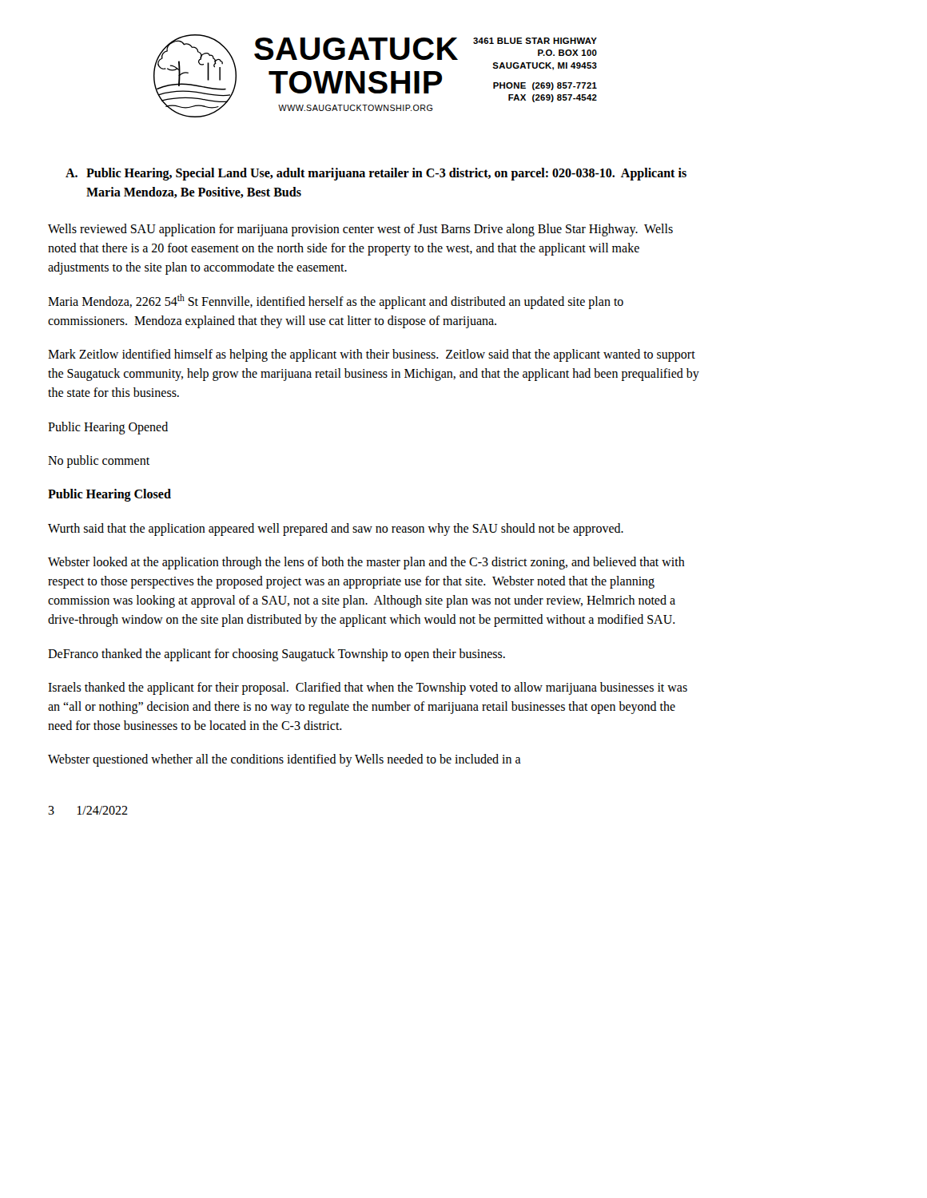SAUGATUCK TOWNSHIP WWW.SAUGATUCKTOWNSHIP.ORG
3461 BLUE STAR HIGHWAY
P.O. BOX 100
SAUGATUCK, MI 49453
PHONE (269) 857-7721
FAX (269) 857-4542
Public Hearing, Special Land Use, adult marijuana retailer in C-3 district, on parcel: 020-038-10. Applicant is Maria Mendoza, Be Positive, Best Buds
Wells reviewed SAU application for marijuana provision center west of Just Barns Drive along Blue Star Highway. Wells noted that there is a 20 foot easement on the north side for the property to the west, and that the applicant will make adjustments to the site plan to accommodate the easement.
Maria Mendoza, 2262 54th St Fennville, identified herself as the applicant and distributed an updated site plan to commissioners. Mendoza explained that they will use cat litter to dispose of marijuana.
Mark Zeitlow identified himself as helping the applicant with their business. Zeitlow said that the applicant wanted to support the Saugatuck community, help grow the marijuana retail business in Michigan, and that the applicant had been prequalified by the state for this business.
Public Hearing Opened
No public comment
Public Hearing Closed
Wurth said that the application appeared well prepared and saw no reason why the SAU should not be approved.
Webster looked at the application through the lens of both the master plan and the C-3 district zoning, and believed that with respect to those perspectives the proposed project was an appropriate use for that site. Webster noted that the planning commission was looking at approval of a SAU, not a site plan. Although site plan was not under review, Helmrich noted a drive-through window on the site plan distributed by the applicant which would not be permitted without a modified SAU.
DeFranco thanked the applicant for choosing Saugatuck Township to open their business.
Israels thanked the applicant for their proposal. Clarified that when the Township voted to allow marijuana businesses it was an “all or nothing” decision and there is no way to regulate the number of marijuana retail businesses that open beyond the need for those businesses to be located in the C-3 district.
Webster questioned whether all the conditions identified by Wells needed to be included in a
31/24/2022